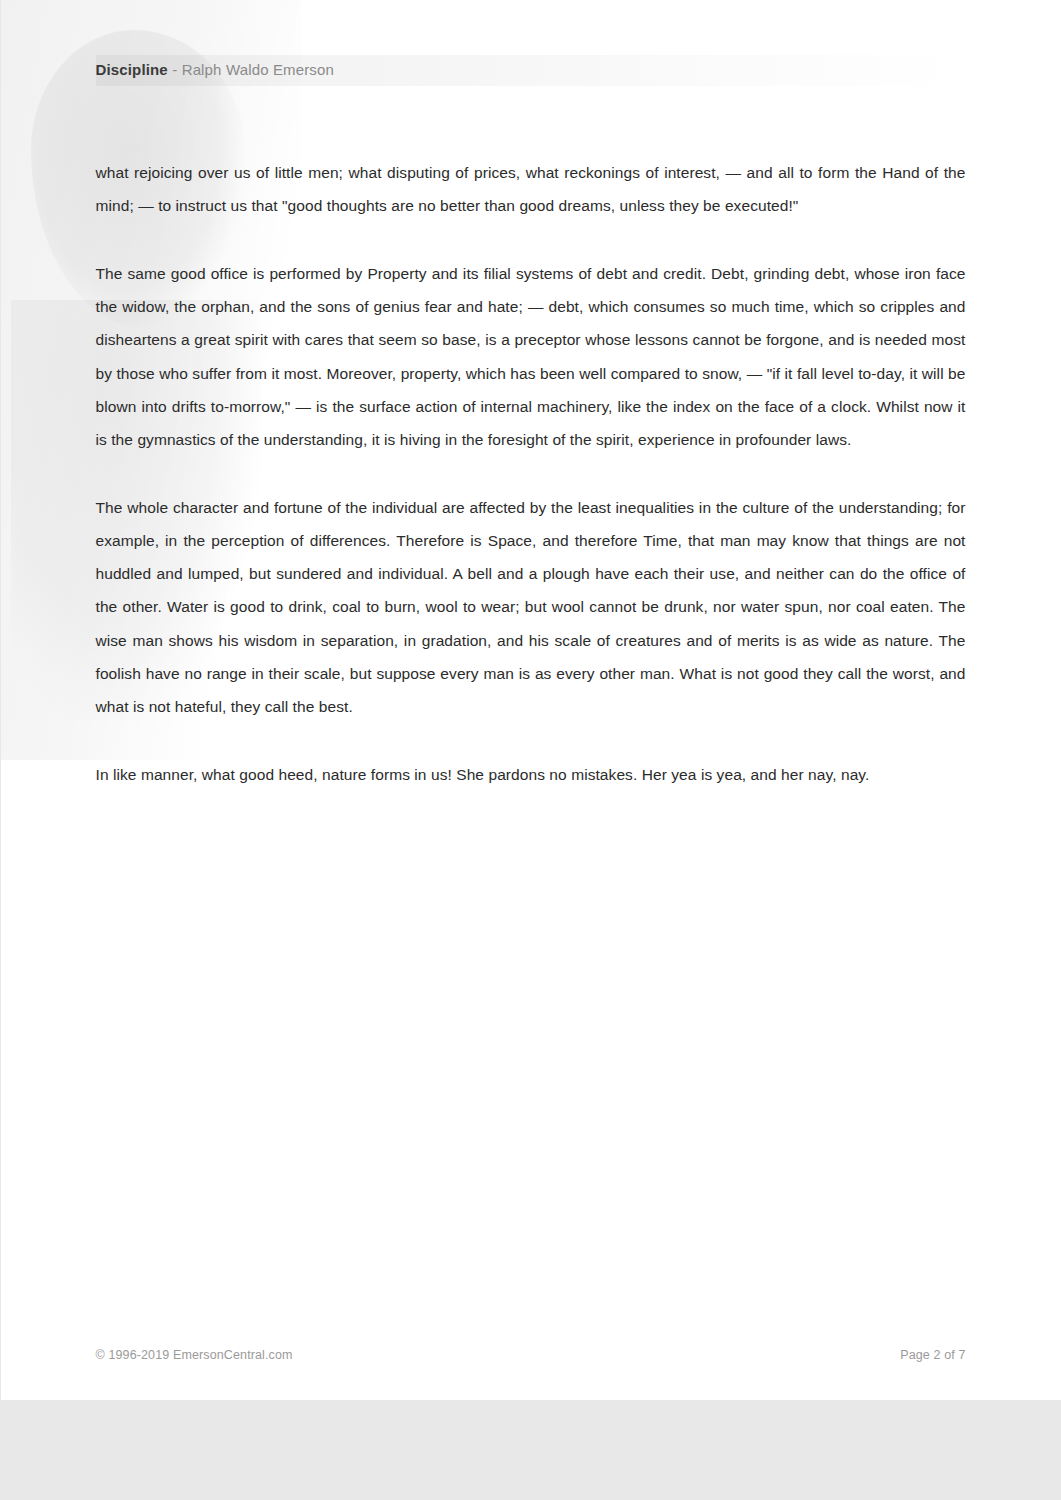Discipline - Ralph Waldo Emerson
what rejoicing over us of little men; what disputing of prices, what reckonings of interest, — and all to form the Hand of the mind; — to instruct us that "good thoughts are no better than good dreams, unless they be executed!"
The same good office is performed by Property and its filial systems of debt and credit. Debt, grinding debt, whose iron face the widow, the orphan, and the sons of genius fear and hate; — debt, which consumes so much time, which so cripples and disheartens a great spirit with cares that seem so base, is a preceptor whose lessons cannot be forgone, and is needed most by those who suffer from it most. Moreover, property, which has been well compared to snow, — "if it fall level to-day, it will be blown into drifts to-morrow," — is the surface action of internal machinery, like the index on the face of a clock. Whilst now it is the gymnastics of the understanding, it is hiving in the foresight of the spirit, experience in profounder laws.
The whole character and fortune of the individual are affected by the least inequalities in the culture of the understanding; for example, in the perception of differences. Therefore is Space, and therefore Time, that man may know that things are not huddled and lumped, but sundered and individual. A bell and a plough have each their use, and neither can do the office of the other. Water is good to drink, coal to burn, wool to wear; but wool cannot be drunk, nor water spun, nor coal eaten. The wise man shows his wisdom in separation, in gradation, and his scale of creatures and of merits is as wide as nature. The foolish have no range in their scale, but suppose every man is as every other man. What is not good they call the worst, and what is not hateful, they call the best.
In like manner, what good heed, nature forms in us! She pardons no mistakes. Her yea is yea, and her nay, nay.
© 1996-2019 EmersonCentral.com Page 2 of 7